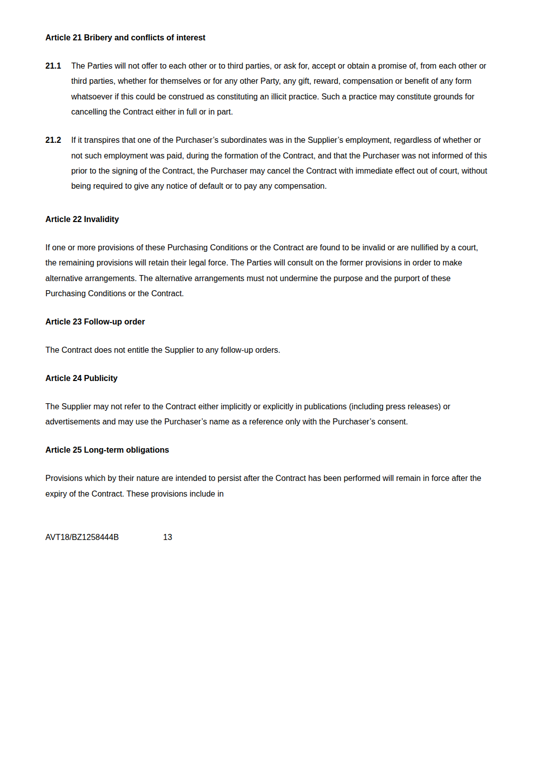Article 21 Bribery and conflicts of interest
21.1 The Parties will not offer to each other or to third parties, or ask for, accept or obtain a promise of, from each other or third parties, whether for themselves or for any other Party, any gift, reward, compensation or benefit of any form whatsoever if this could be construed as constituting an illicit practice. Such a practice may constitute grounds for cancelling the Contract either in full or in part.
21.2 If it transpires that one of the Purchaser’s subordinates was in the Supplier’s employment, regardless of whether or not such employment was paid, during the formation of the Contract, and that the Purchaser was not informed of this prior to the signing of the Contract, the Purchaser may cancel the Contract with immediate effect out of court, without being required to give any notice of default or to pay any compensation.
Article 22 Invalidity
If one or more provisions of these Purchasing Conditions or the Contract are found to be invalid or are nullified by a court, the remaining provisions will retain their legal force. The Parties will consult on the former provisions in order to make alternative arrangements. The alternative arrangements must not undermine the purpose and the purport of these Purchasing Conditions or the Contract.
Article 23 Follow-up order
The Contract does not entitle the Supplier to any follow-up orders.
Article 24 Publicity
The Supplier may not refer to the Contract either implicitly or explicitly in publications (including press releases) or advertisements and may use the Purchaser’s name as a reference only with the Purchaser’s consent.
Article 25 Long-term obligations
Provisions which by their nature are intended to persist after the Contract has been performed will remain in force after the expiry of the Contract. These provisions include in
AVT18/BZ1258444B 13